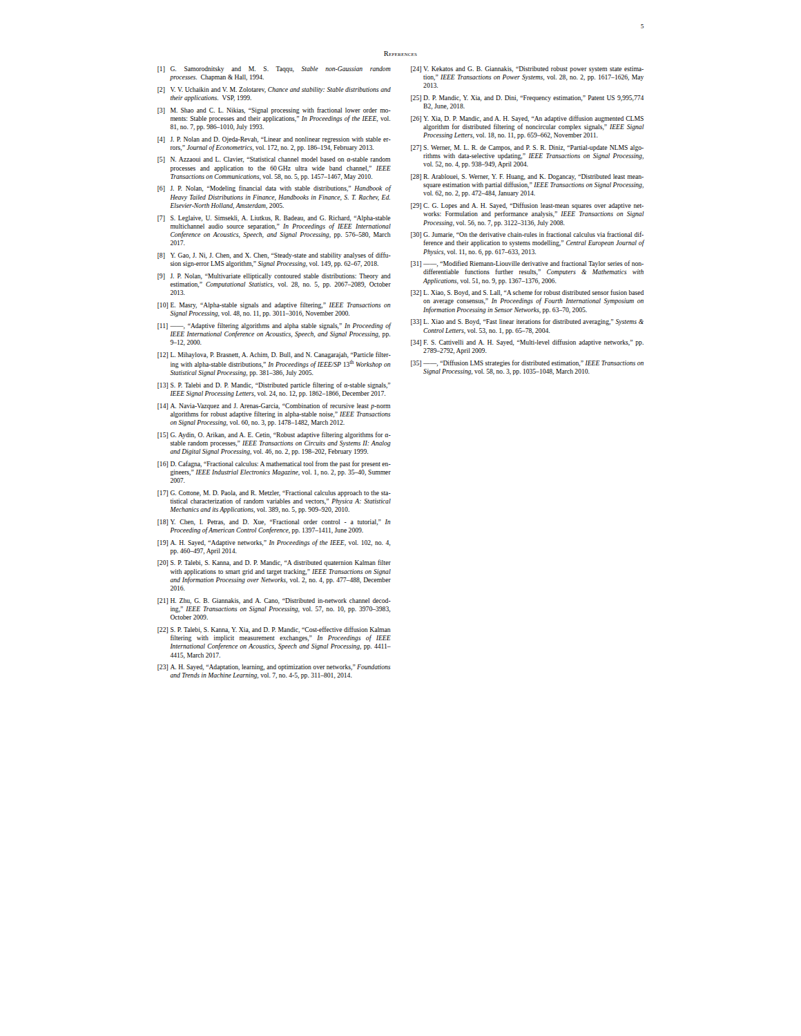5
References
[1] G. Samorodnitsky and M. S. Taqqu, Stable non-Gaussian random processes. Chapman & Hall, 1994.
[2] V. V. Uchaikin and V. M. Zolotarev, Chance and stability: Stable distributions and their applications. VSP, 1999.
[3] M. Shao and C. L. Nikias, “Signal processing with fractional lower order moments: Stable processes and their applications,” In Proceedings of the IEEE, vol. 81, no. 7, pp. 986–1010, July 1993.
[4] J. P. Nolan and D. Ojeda-Revah, “Linear and nonlinear regression with stable errors,” Journal of Econometrics, vol. 172, no. 2, pp. 186–194, February 2013.
[5] N. Azzaoui and L. Clavier, “Statistical channel model based on α-stable random processes and application to the 60 GHz ultra wide band channel,” IEEE Transactions on Communications, vol. 58, no. 5, pp. 1457–1467, May 2010.
[6] J. P. Nolan, “Modeling financial data with stable distributions,” Handbook of Heavy Tailed Distributions in Finance, Handbooks in Finance, S. T. Rachev, Ed. Elsevier-North Holland, Amsterdam, 2005.
[7] S. Leglaive, U. Simsekli, A. Liutkus, R. Badeau, and G. Richard, “Alpha-stable multichannel audio source separation,” In Proceedings of IEEE International Conference on Acoustics, Speech, and Signal Processing, pp. 576–580, March 2017.
[8] Y. Gao, J. Ni, J. Chen, and X. Chen, “Steady-state and stability analyses of diffusion sign-error LMS algorithm,” Signal Processing, vol. 149, pp. 62–67, 2018.
[9] J. P. Nolan, “Multivariate elliptically contoured stable distributions: Theory and estimation,” Computational Statistics, vol. 28, no. 5, pp. 2067–2089, October 2013.
[10] E. Masry, “Alpha-stable signals and adaptive filtering,” IEEE Transactions on Signal Processing, vol. 48, no. 11, pp. 3011–3016, November 2000.
[11]——, “Adaptive filtering algorithms and alpha stable signals,” In Proceeding of IEEE International Conference on Acoustics, Speech, and Signal Processing, pp. 9–12, 2000.
[12] L. Mihaylova, P. Brasnett, A. Achim, D. Bull, and N. Canagarajah, “Particle filtering with alpha-stable distributions,” In Proceedings of IEEE/SP 13th Workshop on Statistical Signal Processing, pp. 381–386, July 2005.
[13] S. P. Talebi and D. P. Mandic, “Distributed particle filtering of α-stable signals,” IEEE Signal Processing Letters, vol. 24, no. 12, pp. 1862–1866, December 2017.
[14] A. Navia-Vazquez and J. Arenas-Garcia, “Combination of recursive least p-norm algorithms for robust adaptive filtering in alpha-stable noise,” IEEE Transactions on Signal Processing, vol. 60, no. 3, pp. 1478–1482, March 2012.
[15] G. Aydin, O. Arikan, and A. E. Cetin, “Robust adaptive filtering algorithms for α-stable random processes,” IEEE Transactions on Circuits and Systems II: Analog and Digital Signal Processing, vol. 46, no. 2, pp. 198–202, February 1999.
[16] D. Cafagna, “Fractional calculus: A mathematical tool from the past for present engineers,” IEEE Industrial Electronics Magazine, vol. 1, no. 2, pp. 35–40, Summer 2007.
[17] G. Cottone, M. D. Paola, and R. Metzler, “Fractional calculus approach to the statistical characterization of random variables and vectors,” Physica A: Statistical Mechanics and its Applications, vol. 389, no. 5, pp. 909–920, 2010.
[18] Y. Chen, I. Petras, and D. Xue, “Fractional order control - a tutorial,” In Proceeding of American Control Conference, pp. 1397–1411, June 2009.
[19] A. H. Sayed, “Adaptive networks,” In Proceedings of the IEEE, vol. 102, no. 4, pp. 460–497, April 2014.
[20] S. P. Talebi, S. Kanna, and D. P. Mandic, “A distributed quaternion Kalman filter with applications to smart grid and target tracking,” IEEE Transactions on Signal and Information Processing over Networks, vol. 2, no. 4, pp. 477–488, December 2016.
[21] H. Zhu, G. B. Giannakis, and A. Cano, “Distributed in-network channel decoding,” IEEE Transactions on Signal Processing, vol. 57, no. 10, pp. 3970–3983, October 2009.
[22] S. P. Talebi, S. Kanna, Y. Xia, and D. P. Mandic, “Cost-effective diffusion Kalman filtering with implicit measurement exchanges,” In Proceedings of IEEE International Conference on Acoustics, Speech and Signal Processing, pp. 4411–4415, March 2017.
[23] A. H. Sayed, “Adaptation, learning, and optimization over networks,” Foundations and Trends in Machine Learning, vol. 7, no. 4-5, pp. 311–801, 2014.
[24] V. Kekatos and G. B. Giannakis, “Distributed robust power system state estimation,” IEEE Transactions on Power Systems, vol. 28, no. 2, pp. 1617–1626, May 2013.
[25] D. P. Mandic, Y. Xia, and D. Dini, “Frequency estimation,” Patent US 9,995,774 B2, June, 2018.
[26] Y. Xia, D. P. Mandic, and A. H. Sayed, “An adaptive diffusion augmented CLMS algorithm for distributed filtering of noncircular complex signals,” IEEE Signal Processing Letters, vol. 18, no. 11, pp. 659–662, November 2011.
[27] S. Werner, M. L. R. de Campos, and P. S. R. Diniz, “Partial-update NLMS algorithms with data-selective updating,” IEEE Transactions on Signal Processing, vol. 52, no. 4, pp. 938–949, April 2004.
[28] R. Arablouei, S. Werner, Y. F. Huang, and K. Dogancay, “Distributed least mean-square estimation with partial diffusion,” IEEE Transactions on Signal Processing, vol. 62, no. 2, pp. 472–484, January 2014.
[29] C. G. Lopes and A. H. Sayed, “Diffusion least-mean squares over adaptive networks: Formulation and performance analysis,” IEEE Transactions on Signal Processing, vol. 56, no. 7, pp. 3122–3136, July 2008.
[30] G. Jumarie, “On the derivative chain-rules in fractional calculus via fractional difference and their application to systems modelling,” Central European Journal of Physics, vol. 11, no. 6, pp. 617–633, 2013.
[31]——, “Modified Riemann-Liouville derivative and fractional Taylor series of nondifferentiable functions further results,” Computers & Mathematics with Applications, vol. 51, no. 9, pp. 1367–1376, 2006.
[32] L. Xiao, S. Boyd, and S. Lall, “A scheme for robust distributed sensor fusion based on average consensus,” In Proceedings of Fourth International Symposium on Information Processing in Sensor Networks, pp. 63–70, 2005.
[33] L. Xiao and S. Boyd, “Fast linear iterations for distributed averaging,” Systems & Control Letters, vol. 53, no. 1, pp. 65–78, 2004.
[34] F. S. Cattivelli and A. H. Sayed, “Multi-level diffusion adaptive networks,” pp. 2789–2792, April 2009.
[35]——, “Diffusion LMS strategies for distributed estimation,” IEEE Transactions on Signal Processing, vol. 58, no. 3, pp. 1035–1048, March 2010.